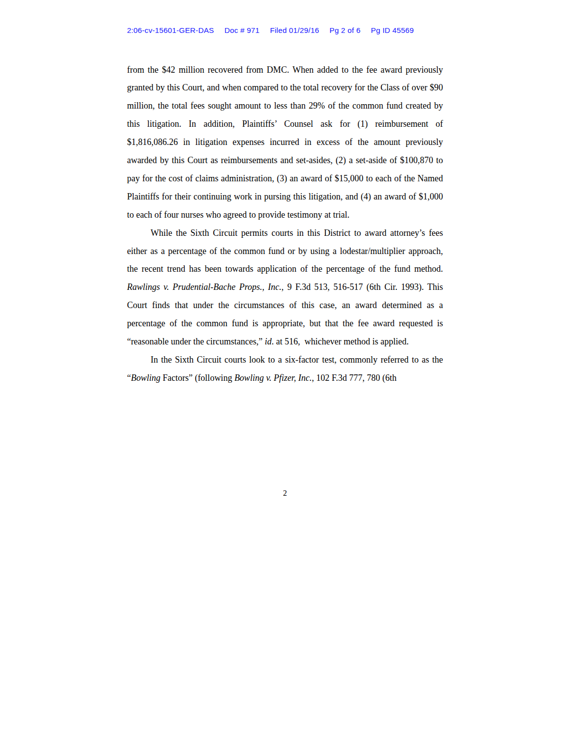2:06-cv-15601-GER-DAS Doc # 971 Filed 01/29/16 Pg 2 of 6 Pg ID 45569
from the $42 million recovered from DMC. When added to the fee award previously granted by this Court, and when compared to the total recovery for the Class of over $90 million, the total fees sought amount to less than 29% of the common fund created by this litigation. In addition, Plaintiffs’ Counsel ask for (1) reimbursement of $1,816,086.26 in litigation expenses incurred in excess of the amount previously awarded by this Court as reimbursements and set-asides, (2) a set-aside of $100,870 to pay for the cost of claims administration, (3) an award of $15,000 to each of the Named Plaintiffs for their continuing work in pursing this litigation, and (4) an award of $1,000 to each of four nurses who agreed to provide testimony at trial.
While the Sixth Circuit permits courts in this District to award attorney’s fees either as a percentage of the common fund or by using a lodestar/multiplier approach, the recent trend has been towards application of the percentage of the fund method. Rawlings v. Prudential-Bache Props., Inc., 9 F.3d 513, 516-517 (6th Cir. 1993). This Court finds that under the circumstances of this case, an award determined as a percentage of the common fund is appropriate, but that the fee award requested is “reasonable under the circumstances,” id. at 516, whichever method is applied.
In the Sixth Circuit courts look to a six-factor test, commonly referred to as the “Bowling Factors” (following Bowling v. Pfizer, Inc., 102 F.3d 777, 780 (6th
2